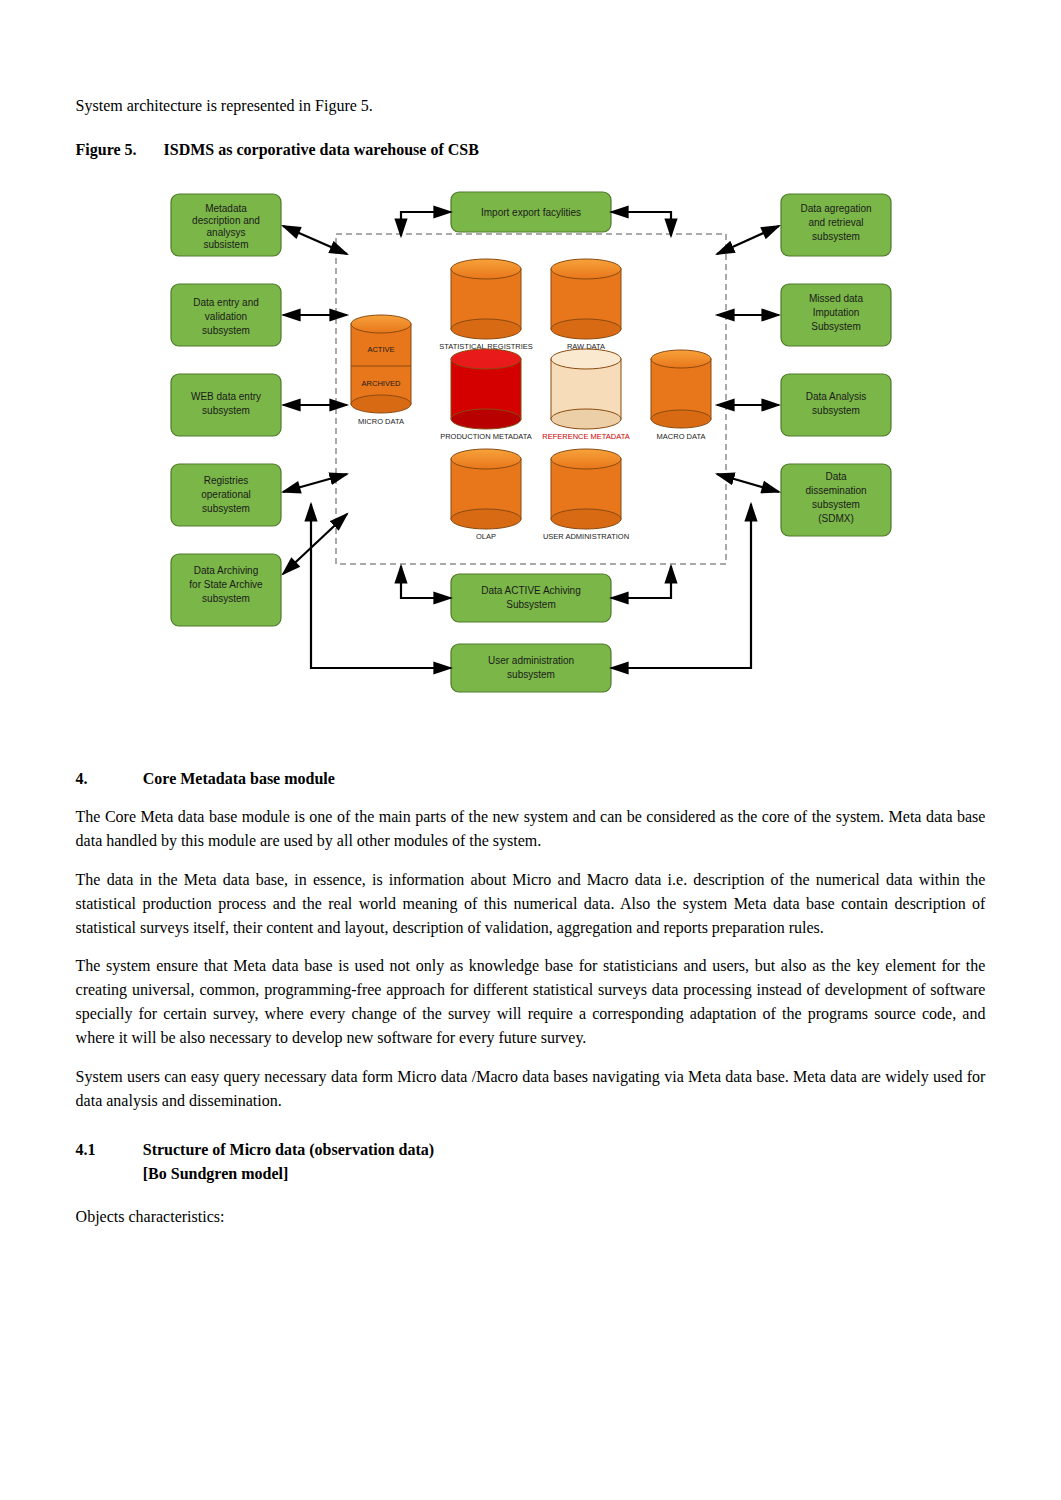System architecture is represented in Figure 5.
Figure 5. ISDMS as corporative data warehouse of CSB
Metadata description and analysys subsistem Data entry and validation subsystem WEB data entry subsystem Registries operational subsystem Data Archiving for State Archive subsystem Data agregation and retrieval subsystem Missed data Imputation Subsystem Data Analysis subsystem Data dissemination subsystem (SDMX) Import export facylities Data ACTIVE Achiving Subsystem User administration subsystem STATISTICAL REGISTRIES RAW DATA ACTIVE ARCHIVED MICRO DATA PRODUCTION METADATA REFERENCE METADATA MACRO DATA OLAP USER ADMINISTRATION
4. Core Metadata base module
The Core Meta data base module is one of the main parts of the new system and can be considered as the core of the system. Meta data base data handled by this module are used by all other modules of the system.
The data in the Meta data base, in essence, is information about Micro and Macro data i.e. description of the numerical data within the statistical production process and the real world meaning of this numerical data. Also the system Meta data base contain description of statistical surveys itself, their content and layout, description of validation, aggregation and reports preparation rules.
The system ensure that Meta data base is used not only as knowledge base for statisticians and users, but also as the key element for the creating universal, common, programming-free approach for different statistical surveys data processing instead of development of software specially for certain survey, where every change of the survey will require a corresponding adaptation of the programs source code, and where it will be also necessary to develop new software for every future survey.
System users can easy query necessary data form Micro data /Macro data bases navigating via Meta data base. Meta data are widely used for data analysis and dissemination.
4.1 Structure of Micro data (observation data)
[Bo Sundgren model]
Objects characteristics: